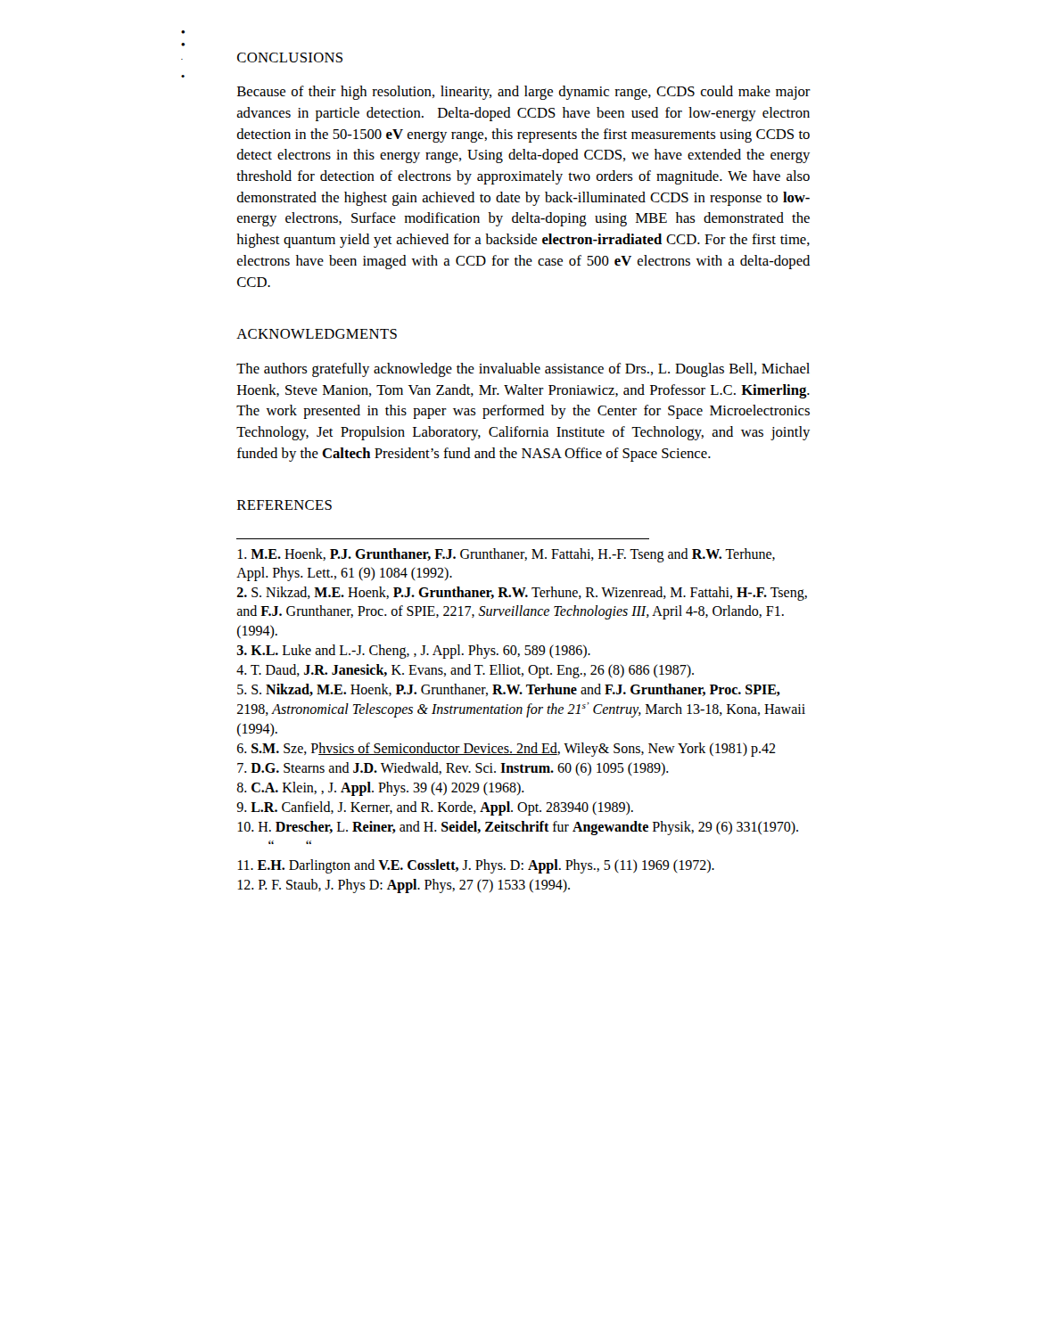• • . •
CONCLUSIONS
Because of their high resolution, linearity, and large dynamic range, CCDS could make major advances in particle detection. Delta-doped CCDS have been used for low-energy electron detection in the 50-1500 eV energy range, this represents the first measurements using CCDS to detect electrons in this energy range, Using delta-doped CCDS, we have extended the energy threshold for detection of electrons by approximately two orders of magnitude. We have also demonstrated the highest gain achieved to date by back-illuminated CCDS in response to low-energy electrons, Surface modification by delta-doping using MBE has demonstrated the highest quantum yield yet achieved for a backside electron-irradiated CCD. For the first time, electrons have been imaged with a CCD for the case of 500 eV electrons with a delta-doped CCD.
ACKNOWLEDGMENTS
The authors gratefully acknowledge the invaluable assistance of Drs., L. Douglas Bell, Michael Hoenk, Steve Manion, Tom Van Zandt, Mr. Walter Proniawicz, and Professor L.C. Kimerling. The work presented in this paper was performed by the Center for Space Microelectronics Technology, Jet Propulsion Laboratory, California Institute of Technology, and was jointly funded by the Caltech President’s fund and the NASA Office of Space Science.
REFERENCES
1. M.E. Hoenk, P.J. Grunthaner, F.J. Grunthaner, M. Fattahi, H.-F. Tseng and R.W. Terhune, Appl. Phys. Lett., 61 (9) 1084 (1992).
2. S. Nikzad, M.E. Hoenk, P.J. Grunthaner, R.W. Terhune, R. Wizenread, M. Fattahi, H-.F. Tseng, and F.J. Grunthaner, Proc. of SPIE, 2217, Surveillance Technologies III, April 4-8, Orlando, F1. (1994).
3. K.L. Luke and L.-J. Cheng, , J. Appl. Phys. 60, 589 (1986).
4. T. Daud, J.R. Janesick, K. Evans, and T. Elliot, Opt. Eng., 26 (8) 686 (1987).
5. S. Nikzad, M.E. Hoenk, P.J. Grunthaner, R.W. Terhune and F.J. Grunthaner, Proc. SPIE, 2198, Astronomical Telescopes & Instrumentation for the 21s’ Centruy, March 13-18, Kona, Hawaii (1994).
6. S.M. Sze, Phvsics of Semiconductor Devices. 2nd Ed, Wiley& Sons, New York (1981) p.42
7. D.G. Stearns and J.D. Wiedwald, Rev. Sci. Instrum. 60 (6) 1095 (1989).
8. C.A. Klein, , J. Appl. Phys. 39 (4) 2029 (1968).
9. L.R. Canfield, J. Kerner, and R. Korde, Appl. Opt. 283940 (1989).
10. H. Drescher, L. Reiner, and H. Seidel, Zeitschrift fur Angewandte Physik, 29 (6) 331(1970). ““
11. E.H. Darlington and V.E. Cosslett, J. Phys. D: Appl. Phys., 5 (11) 1969 (1972).
12. P. F. Staub, J. Phys D: Appl. Phys, 27 (7) 1533 (1994).